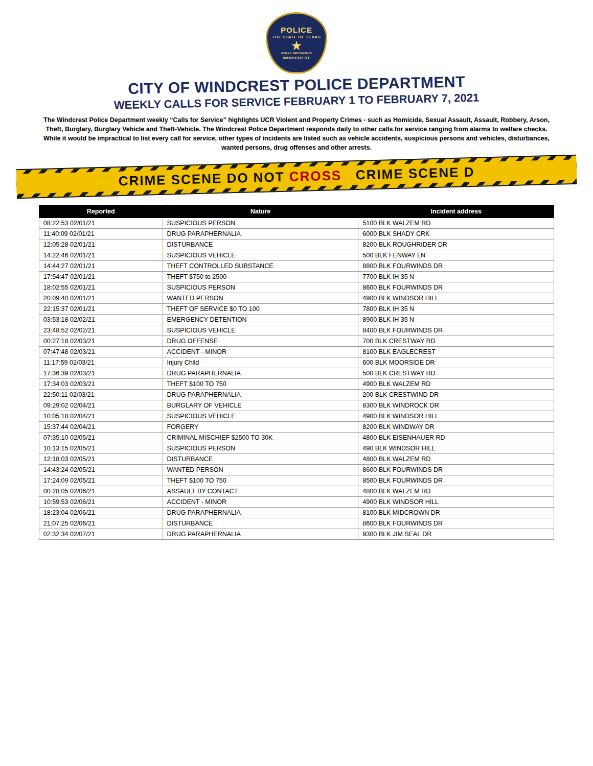POLICE
THE STATE OF TEXAS
★
NULLI SECUNDUS
WINDCREST
CITY OF WINDCREST POLICE DEPARTMENT
WEEKLY CALLS FOR SERVICE FEBRUARY 1 TO FEBRUARY 7, 2021
The Windcrest Police Department weekly “Calls for Service” highlights UCR Violent and Property Crimes - such as Homicide, Sexual Assault, Assault, Robbery, Arson, Theft, Burglary, Burglary Vehicle and Theft-Vehicle. The Windcrest Police Department responds daily to other calls for service ranging from alarms to welfare checks. While it would be impractical to list every call for service, other types of incidents are listed such as vehicle accidents, suspicious persons and vehicles, disturbances, wanted persons, drug offenses and other arrests.
CRIME SCENE DO NOT CROSS CRIME SCENE D
| Reported | Nature | Incident address |
| --- | --- | --- |
| 08:22:53 02/01/21 | SUSPICIOUS PERSON | 5100 BLK WALZEM RD |
| 11:40:09 02/01/21 | DRUG PARAPHERNALIA | 6000 BLK SHADY CRK |
| 12:05:28 02/01/21 | DISTURBANCE | 8200 BLK ROUGHRIDER DR |
| 14:22:46 02/01/21 | SUSPICIOUS VEHICLE | 500 BLK FENWAY LN |
| 14:44:27 02/01/21 | THEFT CONTROLLED SUBSTANCE | 8800 BLK FOURWINDS DR |
| 17:54:47 02/01/21 | THEFT $750 to 2500 | 7700 BLK IH 35 N |
| 18:02:55 02/01/21 | SUSPICIOUS PERSON | 8600 BLK FOURWINDS DR |
| 20:09:40 02/01/21 | WANTED PERSON | 4900 BLK WINDSOR HILL |
| 22:15:37 02/01/21 | THEFT OF SERVICE $0 TO 100 | 7800 BLK IH 35 N |
| 03:53:18 02/02/21 | EMERGENCY DETENTION | 8900 BLK IH 35 N |
| 23:48:52 02/02/21 | SUSPICIOUS VEHICLE | 8400 BLK FOURWINDS DR |
| 00:27:18 02/03/21 | DRUG OFFENSE | 700 BLK CRESTWAY RD |
| 07:47:48 02/03/21 | ACCIDENT - MINOR | 8100 BLK EAGLECREST |
| 11:17:59 02/03/21 | Injury Child | 600 BLK MOORSIDE DR |
| 17:36:39 02/03/21 | DRUG PARAPHERNALIA | 500 BLK CRESTWAY RD |
| 17:34:03 02/03/21 | THEFT $100 TO 750 | 4900 BLK WALZEM RD |
| 22:50:11 02/03/21 | DRUG PARAPHERNALIA | 200 BLK CRESTWIND DR |
| 09:29:02 02/04/21 | BURGLARY OF VEHICLE | 8300 BLK WINDROCK DR |
| 10:05:18 02/04/21 | SUSPICIOUS VEHICLE | 4900 BLK WINDSOR HILL |
| 15:37:44 02/04/21 | FORGERY | 8200 BLK WINDWAY DR |
| 07:35:10 02/05/21 | CRIMINAL MISCHIEF $2500 TO 30K | 4800 BLK EISENHAUER RD |
| 10:13:15 02/05/21 | SUSPICIOUS PERSON | 490 BLK WINDSOR HILL |
| 12:18:03 02/05/21 | DISTURBANCE | 4800 BLK WALZEM RD |
| 14:43:24 02/05/21 | WANTED PERSON | 8600 BLK FOURWINDS DR |
| 17:24:09 02/05/21 | THEFT $100 TO 750 | 8500 BLK FOURWINDS DR |
| 00:28:05 02/06/21 | ASSAULT BY CONTACT | 4800 BLK WALZEM RD |
| 10:59:53 02/06/21 | ACCIDENT - MINOR | 4900 BLK WINDSOR HILL |
| 18:23:04 02/06/21 | DRUG PARAPHERNALIA | 8100 BLK MIDCROWN DR |
| 21:07:25 02/06/21 | DISTURBANCE | 8600 BLK FOURWINDS DR |
| 02:32:34 02/07/21 | DRUG PARAPHERNALIA | 9300 BLK JIM SEAL DR |